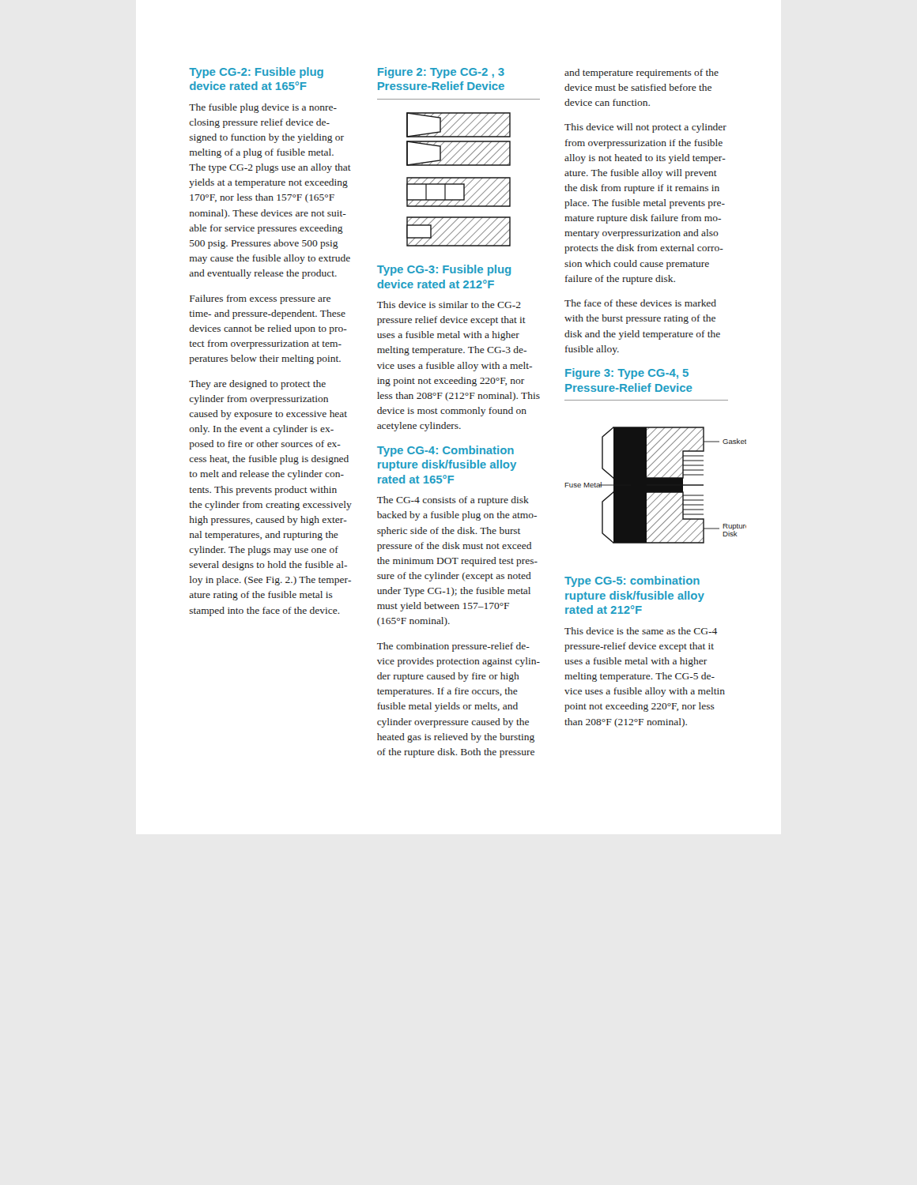Type CG-2: Fusible plug device rated at 165°F
The fusible plug device is a nonreclosing pressure relief device designed to function by the yielding or melting of a plug of fusible metal. The type CG-2 plugs use an alloy that yields at a temperature not exceeding 170°F, nor less than 157°F (165°F nominal). These devices are not suitable for service pressures exceeding 500 psig. Pressures above 500 psig may cause the fusible alloy to extrude and eventually release the product.
Failures from excess pressure are time- and pressure-dependent. These devices cannot be relied upon to protect from overpressurization at temperatures below their melting point.
They are designed to protect the cylinder from overpressurization caused by exposure to excessive heat only. In the event a cylinder is exposed to fire or other sources of excess heat, the fusible plug is designed to melt and release the cylinder contents. This prevents product within the cylinder from creating excessively high pressures, caused by high external temperatures, and rupturing the cylinder. The plugs may use one of several designs to hold the fusible alloy in place. (See Fig. 2.) The temperature rating of the fusible metal is stamped into the face of the device.
Figure 2: Type CG-2 , 3
Pressure-Relief Device
Type CG-3: Fusible plug device rated at 212°F
This device is similar to the CG-2 pressure relief device except that it uses a fusible metal with a higher melting temperature. The CG-3 device uses a fusible alloy with a melting point not exceeding 220°F, nor less than 208°F (212°F nominal). This device is most commonly found on acetylene cylinders.
Type CG-4: Combination rupture disk/fusible alloy rated at 165°F
The CG-4 consists of a rupture disk backed by a fusible plug on the atmospheric side of the disk. The burst pressure of the disk must not exceed the minimum DOT required test pressure of the cylinder (except as noted under Type CG-1); the fusible metal must yield between 157–170°F (165°F nominal).
The combination pressure-relief device provides protection against cylinder rupture caused by fire or high temperatures. If a fire occurs, the fusible metal yields or melts, and cylinder overpressure caused by the heated gas is relieved by the bursting of the rupture disk. Both the pressure and temperature requirements of the device must be satisfied before the device can function.
This device will not protect a cylinder from overpressurization if the fusible alloy is not heated to its yield temperature. The fusible alloy will prevent the disk from rupture if it remains in place. The fusible metal prevents premature rupture disk failure from momentary overpressurization and also protects the disk from external corrosion which could cause premature failure of the rupture disk.
The face of these devices is marked with the burst pressure rating of the disk and the yield temperature of the fusible alloy.
Figure 3: Type CG-4, 5
Pressure-Relief Device
Gasket Fuse Metal Rupture Disk
Type CG-5: combination rupture disk/fusible alloy rated at 212°F
This device is the same as the CG-4 pressure-relief device except that it uses a fusible metal with a higher melting temperature. The CG-5 device uses a fusible alloy with a meltin point not exceeding 220°F, nor less than 208°F (212°F nominal).